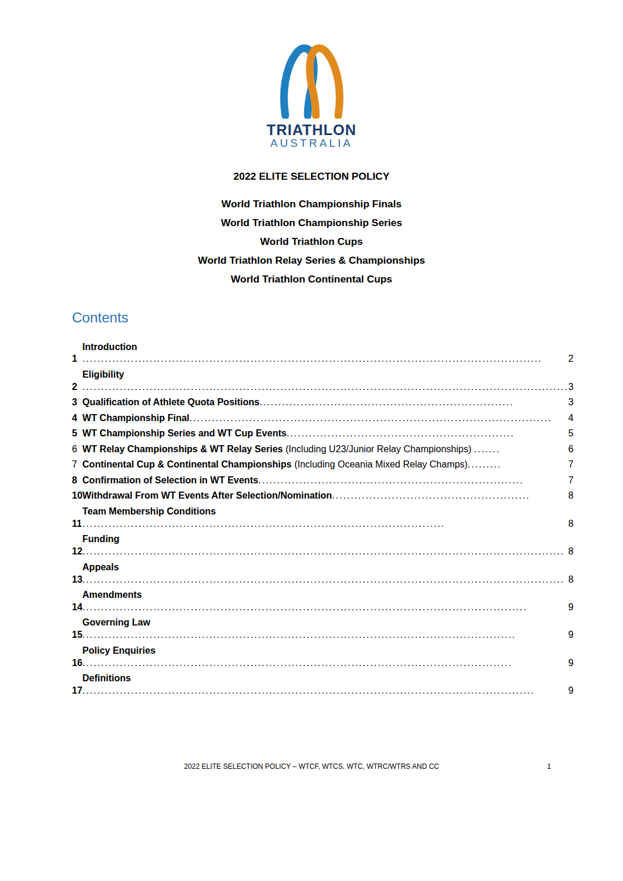TRIATHLON
AUSTRALIA
2022 ELITE SELECTION POLICY
World Triathlon Championship Finals
World Triathlon Championship Series
World Triathlon Cups
World Triathlon Relay Series & Championships
World Triathlon Continental Cups
Contents
| 1 | Introduction ........................................................................................................................... | 2 |
| 2 | Eligibility .................................................................................................................................. | 3 |
| 3 | Qualification of Athlete Quota Positions .................................................................... | 3 |
| 4 | WT Championship Final ................................................................................................. | 4 |
| 5 | WT Championship Series and WT Cup Events ............................................................. | 5 |
| 6 | WT Relay Championships & WT Relay Series (Including U23/Junior Relay Championships) ....... | 6 |
| 7 | Continental Cup & Continental Championships (Including Oceania Mixed Relay Champs) ......... | 7 |
| 8 | Confirmation of Selection in WT Events ....................................................................... | 7 |
| 10 | Withdrawal From WT Events After Selection/Nomination ..................................................... | 8 |
| 11 | Team Membership Conditions ................................................................................................. | 8 |
| 12 | Funding ................................................................................................................................. | 8 |
| 13 | Appeals ................................................................................................................................. | 8 |
| 14 | Amendments ....................................................................................................................... | 9 |
| 15 | Governing Law .................................................................................................................... | 9 |
| 16 | Policy Enquiries ................................................................................................................... | 9 |
| 17 | Definitions ......................................................................................................................... | 9 |
2022 ELITE SELECTION POLICY – WTCF, WTCS, WTC, WTRC/WTRS AND CC 1